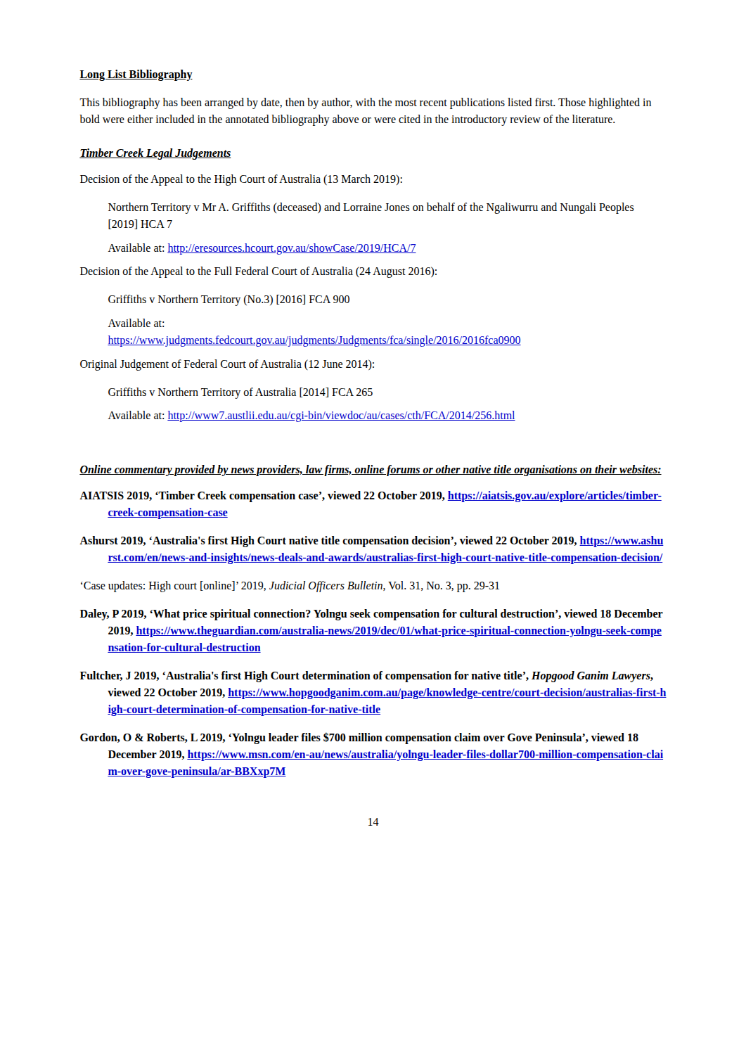Long List Bibliography
This bibliography has been arranged by date, then by author, with the most recent publications listed first. Those highlighted in bold were either included in the annotated bibliography above or were cited in the introductory review of the literature.
Timber Creek Legal Judgements
Decision of the Appeal to the High Court of Australia (13 March 2019):
Northern Territory v Mr A. Griffiths (deceased) and Lorraine Jones on behalf of the Ngaliwurru and Nungali Peoples [2019] HCA 7
Available at: http://eresources.hcourt.gov.au/showCase/2019/HCA/7
Decision of the Appeal to the Full Federal Court of Australia (24 August 2016):
Griffiths v Northern Territory (No.3) [2016] FCA 900
Available at:
https://www.judgments.fedcourt.gov.au/judgments/Judgments/fca/single/2016/2016fca0900
Original Judgement of Federal Court of Australia (12 June 2014):
Griffiths v Northern Territory of Australia [2014] FCA 265
Available at: http://www7.austlii.edu.au/cgi-bin/viewdoc/au/cases/cth/FCA/2014/256.html
Online commentary provided by news providers, law firms, online forums or other native title organisations on their websites:
AIATSIS 2019, ‘Timber Creek compensation case’, viewed 22 October 2019, https://aiatsis.gov.au/explore/articles/timber-creek-compensation-case
Ashurst 2019, ‘Australia's first High Court native title compensation decision’, viewed 22 October 2019, https://www.ashurst.com/en/news-and-insights/news-deals-and-awards/australias-first-high-court-native-title-compensation-decision/
‘Case updates: High court [online]’ 2019, Judicial Officers Bulletin, Vol. 31, No. 3, pp. 29-31
Daley, P 2019, ‘What price spiritual connection? Yolngu seek compensation for cultural destruction’, viewed 18 December 2019, https://www.theguardian.com/australia-news/2019/dec/01/what-price-spiritual-connection-yolngu-seek-compensation-for-cultural-destruction
Fultcher, J 2019, ‘Australia's first High Court determination of compensation for native title’, Hopgood Ganim Lawyers, viewed 22 October 2019, https://www.hopgoodganim.com.au/page/knowledge-centre/court-decision/australias-first-high-court-determination-of-compensation-for-native-title
Gordon, O & Roberts, L 2019, ‘Yolngu leader files $700 million compensation claim over Gove Peninsula’, viewed 18 December 2019, https://www.msn.com/en-au/news/australia/yolngu-leader-files-dollar700-million-compensation-claim-over-gove-peninsula/ar-BBXxp7M
14